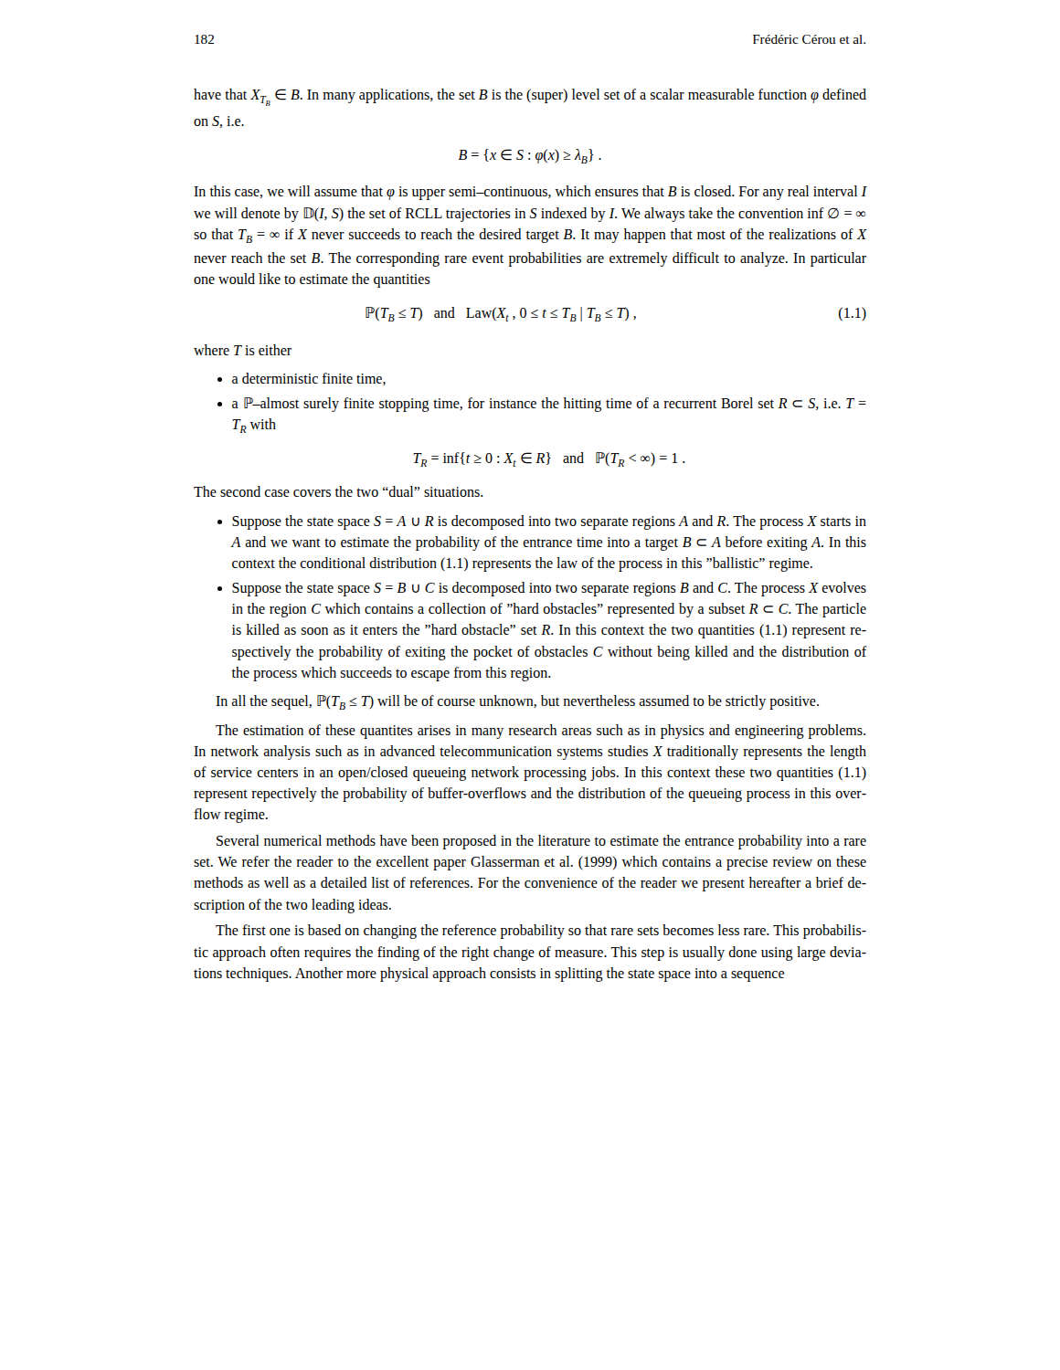182 Frédéric Cérou et al.
have that XTB ∈ B. In many applications, the set B is the (super) level set of a scalar measurable function φ defined on S, i.e.
B = {x ∈ S : φ(x) ≥ λB} .
In this case, we will assume that φ is upper semi–continuous, which ensures that B is closed. For any real interval I we will denote by 𝔻(I, S) the set of RCLL trajectories in S indexed by I. We always take the convention inf ∅ = ∞ so that TB = ∞ if X never succeeds to reach the desired target B. It may happen that most of the realizations of X never reach the set B. The corresponding rare event probabilities are extremely difficult to analyze. In particular one would like to estimate the quantities
ℙ(TB ≤ T) and Law(Xt , 0 ≤ t ≤ TB | TB ≤ T) , (1.1)
where T is either
a deterministic finite time,
a ℙ–almost surely finite stopping time, for instance the hitting time of a recurrent Borel set R ⊂ S, i.e. T = TR with
TR = inf{t ≥ 0 : Xt ∈ R} and ℙ(TR < ∞) = 1 .
The second case covers the two “dual” situations.
Suppose the state space S = A ∪ R is decomposed into two separate regions A and R. The process X starts in A and we want to estimate the probability of the entrance time into a target B ⊂ A before exiting A. In this context the conditional distribution (1.1) represents the law of the process in this ”ballistic” regime.
Suppose the state space S = B ∪ C is decomposed into two separate regions B and C. The process X evolves in the region C which contains a collection of ”hard obstacles” represented by a subset R ⊂ C. The particle is killed as soon as it enters the ”hard obstacle” set R. In this context the two quantities (1.1) represent respectively the probability of exiting the pocket of obstacles C without being killed and the distribution of the process which succeeds to escape from this region.
In all the sequel, ℙ(TB ≤ T) will be of course unknown, but nevertheless assumed to be strictly positive.
The estimation of these quantites arises in many research areas such as in physics and engineering problems. In network analysis such as in advanced telecommunication systems studies X traditionally represents the length of service centers in an open/closed queueing network processing jobs. In this context these two quantities (1.1) represent repectively the probability of buffer-overflows and the distribution of the queueing process in this overflow regime.
Several numerical methods have been proposed in the literature to estimate the entrance probability into a rare set. We refer the reader to the excellent paper Glasserman et al. (1999) which contains a precise review on these methods as well as a detailed list of references. For the convenience of the reader we present hereafter a brief description of the two leading ideas.
The first one is based on changing the reference probability so that rare sets becomes less rare. This probabilistic approach often requires the finding of the right change of measure. This step is usually done using large deviations techniques. Another more physical approach consists in splitting the state space into a sequence